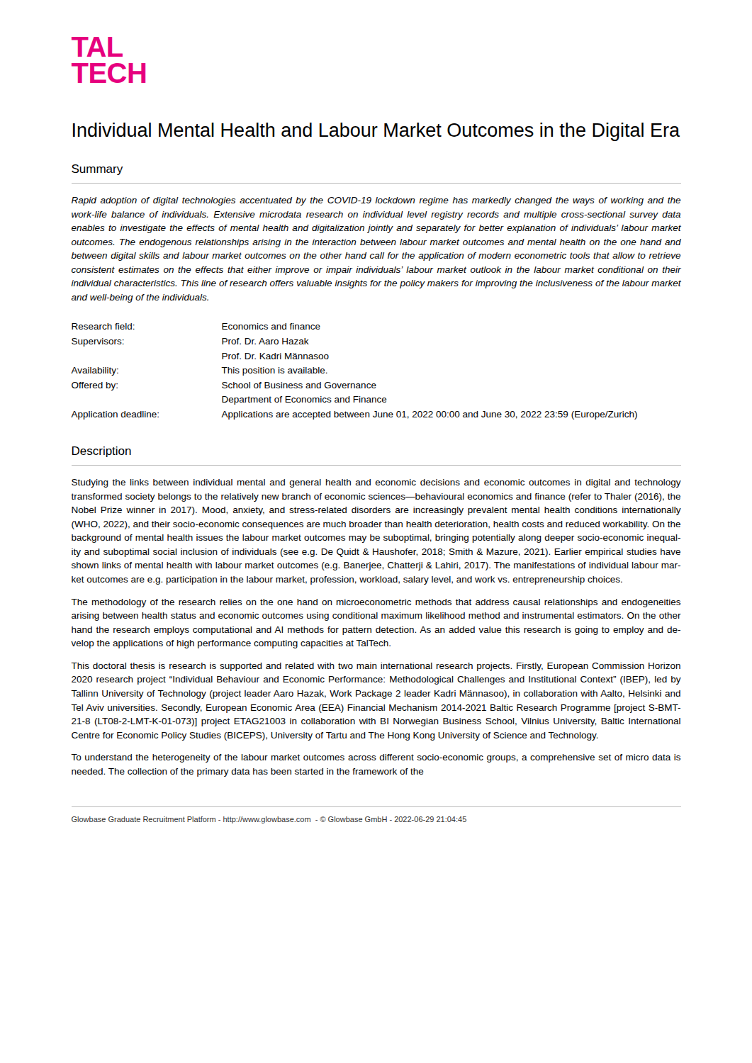TAL TECH
Individual Mental Health and Labour Market Outcomes in the Digital Era
Summary
Rapid adoption of digital technologies accentuated by the COVID-19 lockdown regime has markedly changed the ways of working and the work-life balance of individuals. Extensive microdata research on individual level registry records and multiple cross-sectional survey data enables to investigate the effects of mental health and digitalization jointly and separately for better explanation of individuals’ labour market outcomes. The endogenous relationships arising in the interaction between labour market outcomes and mental health on the one hand and between digital skills and labour market outcomes on the other hand call for the application of modern econometric tools that allow to retrieve consistent estimates on the effects that either improve or impair individuals’ labour market outlook in the labour market conditional on their individual characteristics. This line of research offers valuable insights for the policy makers for improving the inclusiveness of the labour market and well-being of the individuals.
| Research field: | Economics and finance |
| Supervisors: | Prof. Dr. Aaro Hazak |
| | Prof. Dr. Kadri Männasoo |
| Availability: | This position is available. |
| Offered by: | School of Business and Governance |
| | Department of Economics and Finance |
| Application deadline: | Applications are accepted between June 01, 2022 00:00 and June 30, 2022 23:59 (Europe/Zurich) |
Description
Studying the links between individual mental and general health and economic decisions and economic outcomes in digital and technology transformed society belongs to the relatively new branch of economic sciences—behavioural economics and finance (refer to Thaler (2016), the Nobel Prize winner in 2017). Mood, anxiety, and stress-related disorders are increasingly prevalent mental health conditions internationally (WHO, 2022), and their socio-economic consequences are much broader than health deterioration, health costs and reduced workability. On the background of mental health issues the labour market outcomes may be suboptimal, bringing potentially along deeper socio-economic inequality and suboptimal social inclusion of individuals (see e.g. De Quidt & Haushofer, 2018; Smith & Mazure, 2021). Earlier empirical studies have shown links of mental health with labour market outcomes (e.g. Banerjee, Chatterji & Lahiri, 2017). The manifestations of individual labour market outcomes are e.g. participation in the labour market, profession, workload, salary level, and work vs. entrepreneurship choices.
The methodology of the research relies on the one hand on microeconometric methods that address causal relationships and endogeneities arising between health status and economic outcomes using conditional maximum likelihood method and instrumental estimators. On the other hand the research employs computational and AI methods for pattern detection. As an added value this research is going to employ and develop the applications of high performance computing capacities at TalTech.
This doctoral thesis is research is supported and related with two main international research projects. Firstly, European Commission Horizon 2020 research project “Individual Behaviour and Economic Performance: Methodological Challenges and Institutional Context” (IBEP), led by Tallinn University of Technology (project leader Aaro Hazak, Work Package 2 leader Kadri Männasoo), in collaboration with Aalto, Helsinki and Tel Aviv universities. Secondly, European Economic Area (EEA) Financial Mechanism 2014-2021 Baltic Research Programme [project S-BMT-21-8 (LT08-2-LMT-K-01-073)] project ETAG21003 in collaboration with BI Norwegian Business School, Vilnius University, Baltic International Centre for Economic Policy Studies (BICEPS), University of Tartu and The Hong Kong University of Science and Technology.
To understand the heterogeneity of the labour market outcomes across different socio-economic groups, a comprehensive set of micro data is needed. The collection of the primary data has been started in the framework of the
Glowbase Graduate Recruitment Platform - http://www.glowbase.com - © Glowbase GmbH - 2022-06-29 21:04:45